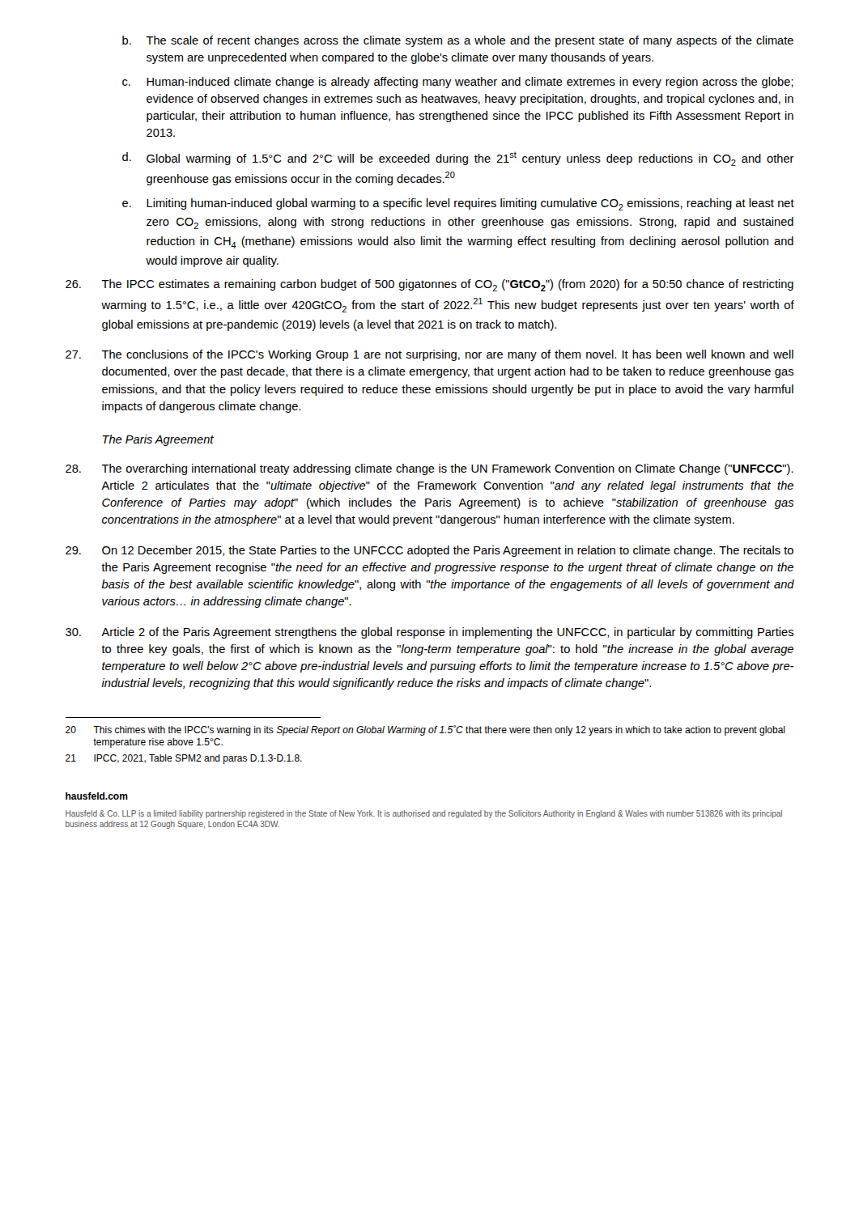b.
The scale of recent changes across the climate system as a whole and the present state of many aspects of the climate system are unprecedented when compared to the globe's climate over many thousands of years.
c.
Human-induced climate change is already affecting many weather and climate extremes in every region across the globe; evidence of observed changes in extremes such as heatwaves, heavy precipitation, droughts, and tropical cyclones and, in particular, their attribution to human influence, has strengthened since the IPCC published its Fifth Assessment Report in 2013.
d.
Global warming of 1.5°C and 2°C will be exceeded during the 21st century unless deep reductions in CO2 and other greenhouse gas emissions occur in the coming decades.20
e.
Limiting human-induced global warming to a specific level requires limiting cumulative CO2 emissions, reaching at least net zero CO2 emissions, along with strong reductions in other greenhouse gas emissions. Strong, rapid and sustained reduction in CH4 (methane) emissions would also limit the warming effect resulting from declining aerosol pollution and would improve air quality.
26.
The IPCC estimates a remaining carbon budget of 500 gigatonnes of CO2 ("GtCO2") (from 2020) for a 50:50 chance of restricting warming to 1.5°C, i.e., a little over 420GtCO2 from the start of 2022.21 This new budget represents just over ten years' worth of global emissions at pre-pandemic (2019) levels (a level that 2021 is on track to match).
27.
The conclusions of the IPCC's Working Group 1 are not surprising, nor are many of them novel. It has been well known and well documented, over the past decade, that there is a climate emergency, that urgent action had to be taken to reduce greenhouse gas emissions, and that the policy levers required to reduce these emissions should urgently be put in place to avoid the vary harmful impacts of dangerous climate change.
The Paris Agreement
28.
The overarching international treaty addressing climate change is the UN Framework Convention on Climate Change ("UNFCCC"). Article 2 articulates that the "ultimate objective" of the Framework Convention "and any related legal instruments that the Conference of Parties may adopt" (which includes the Paris Agreement) is to achieve "stabilization of greenhouse gas concentrations in the atmosphere" at a level that would prevent "dangerous" human interference with the climate system.
29.
On 12 December 2015, the State Parties to the UNFCCC adopted the Paris Agreement in relation to climate change. The recitals to the Paris Agreement recognise "the need for an effective and progressive response to the urgent threat of climate change on the basis of the best available scientific knowledge", along with "the importance of the engagements of all levels of government and various actors… in addressing climate change".
30.
Article 2 of the Paris Agreement strengthens the global response in implementing the UNFCCC, in particular by committing Parties to three key goals, the first of which is known as the "long-term temperature goal": to hold "the increase in the global average temperature to well below 2°C above pre-industrial levels and pursuing efforts to limit the temperature increase to 1.5°C above pre-industrial levels, recognizing that this would significantly reduce the risks and impacts of climate change".
20
This chimes with the IPCC's warning in its Special Report on Global Warming of 1.5˚C that there were then only 12 years in which to take action to prevent global temperature rise above 1.5°C.
21
IPCC, 2021, Table SPM2 and paras D.1.3-D.1.8.
hausfeld.com
Hausfeld & Co. LLP is a limited liability partnership registered in the State of New York. It is authorised and regulated by the Solicitors Authority in England & Wales with number 513826 with its principal business address at 12 Gough Square, London EC4A 3DW.